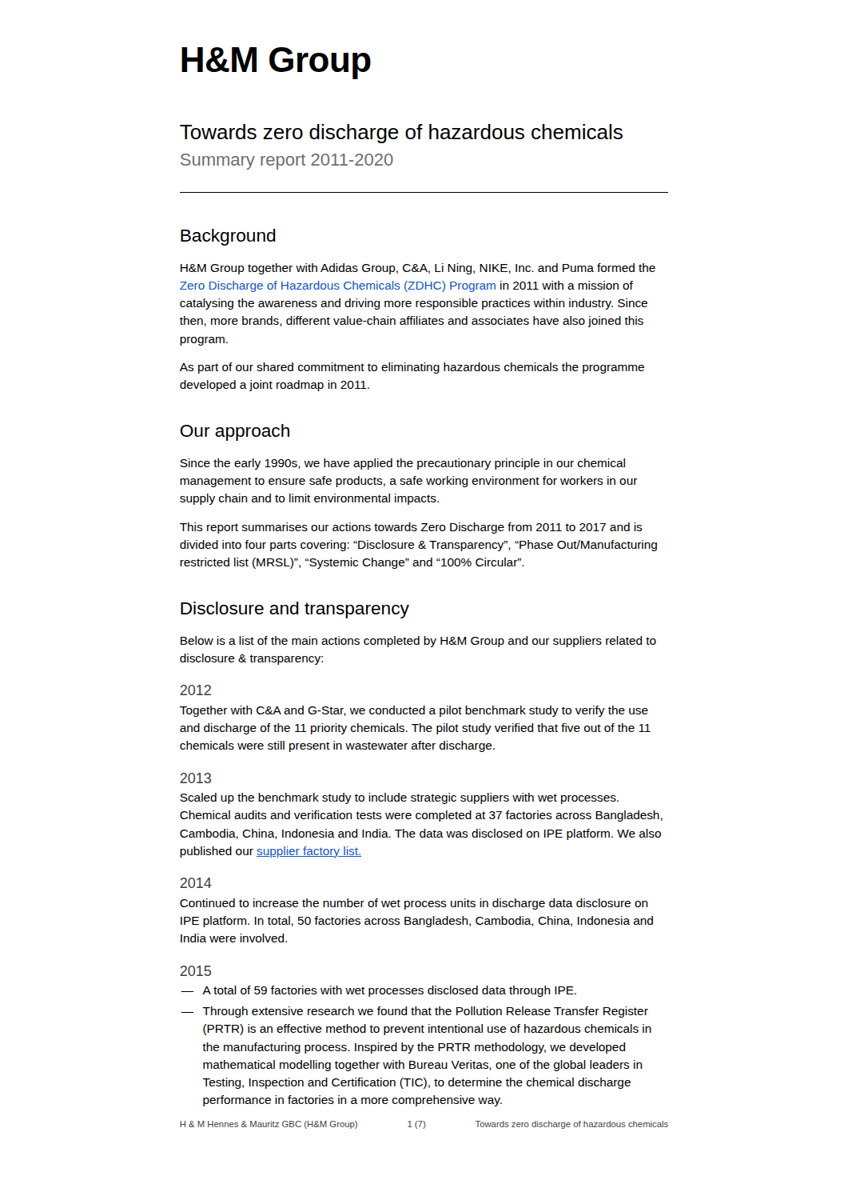H&M Group
Towards zero discharge of hazardous chemicals
Summary report 2011-2020
Background
H&M Group together with Adidas Group, C&A, Li Ning, NIKE, Inc. and Puma formed the Zero Discharge of Hazardous Chemicals (ZDHC) Program in 2011 with a mission of catalysing the awareness and driving more responsible practices within industry. Since then, more brands, different value-chain affiliates and associates have also joined this program.
As part of our shared commitment to eliminating hazardous chemicals the programme developed a joint roadmap in 2011.
Our approach
Since the early 1990s, we have applied the precautionary principle in our chemical management to ensure safe products, a safe working environment for workers in our supply chain and to limit environmental impacts.
This report summarises our actions towards Zero Discharge from 2011 to 2017 and is divided into four parts covering: “Disclosure & Transparency”, “Phase Out/Manufacturing restricted list (MRSL)”, “Systemic Change” and “100% Circular”.
Disclosure and transparency
Below is a list of the main actions completed by H&M Group and our suppliers related to disclosure & transparency:
2012
Together with C&A and G-Star, we conducted a pilot benchmark study to verify the use and discharge of the 11 priority chemicals. The pilot study verified that five out of the 11 chemicals were still present in wastewater after discharge.
2013
Scaled up the benchmark study to include strategic suppliers with wet processes. Chemical audits and verification tests were completed at 37 factories across Bangladesh, Cambodia, China, Indonesia and India. The data was disclosed on IPE platform. We also published our supplier factory list.
2014
Continued to increase the number of wet process units in discharge data disclosure on IPE platform. In total, 50 factories across Bangladesh, Cambodia, China, Indonesia and India were involved.
2015
A total of 59 factories with wet processes disclosed data through IPE.
Through extensive research we found that the Pollution Release Transfer Register (PRTR) is an effective method to prevent intentional use of hazardous chemicals in the manufacturing process. Inspired by the PRTR methodology, we developed mathematical modelling together with Bureau Veritas, one of the global leaders in Testing, Inspection and Certification (TIC), to determine the chemical discharge performance in factories in a more comprehensive way.
H & M Hennes & Mauritz GBC (H&M Group)
1 (7)
Towards zero discharge of hazardous chemicals